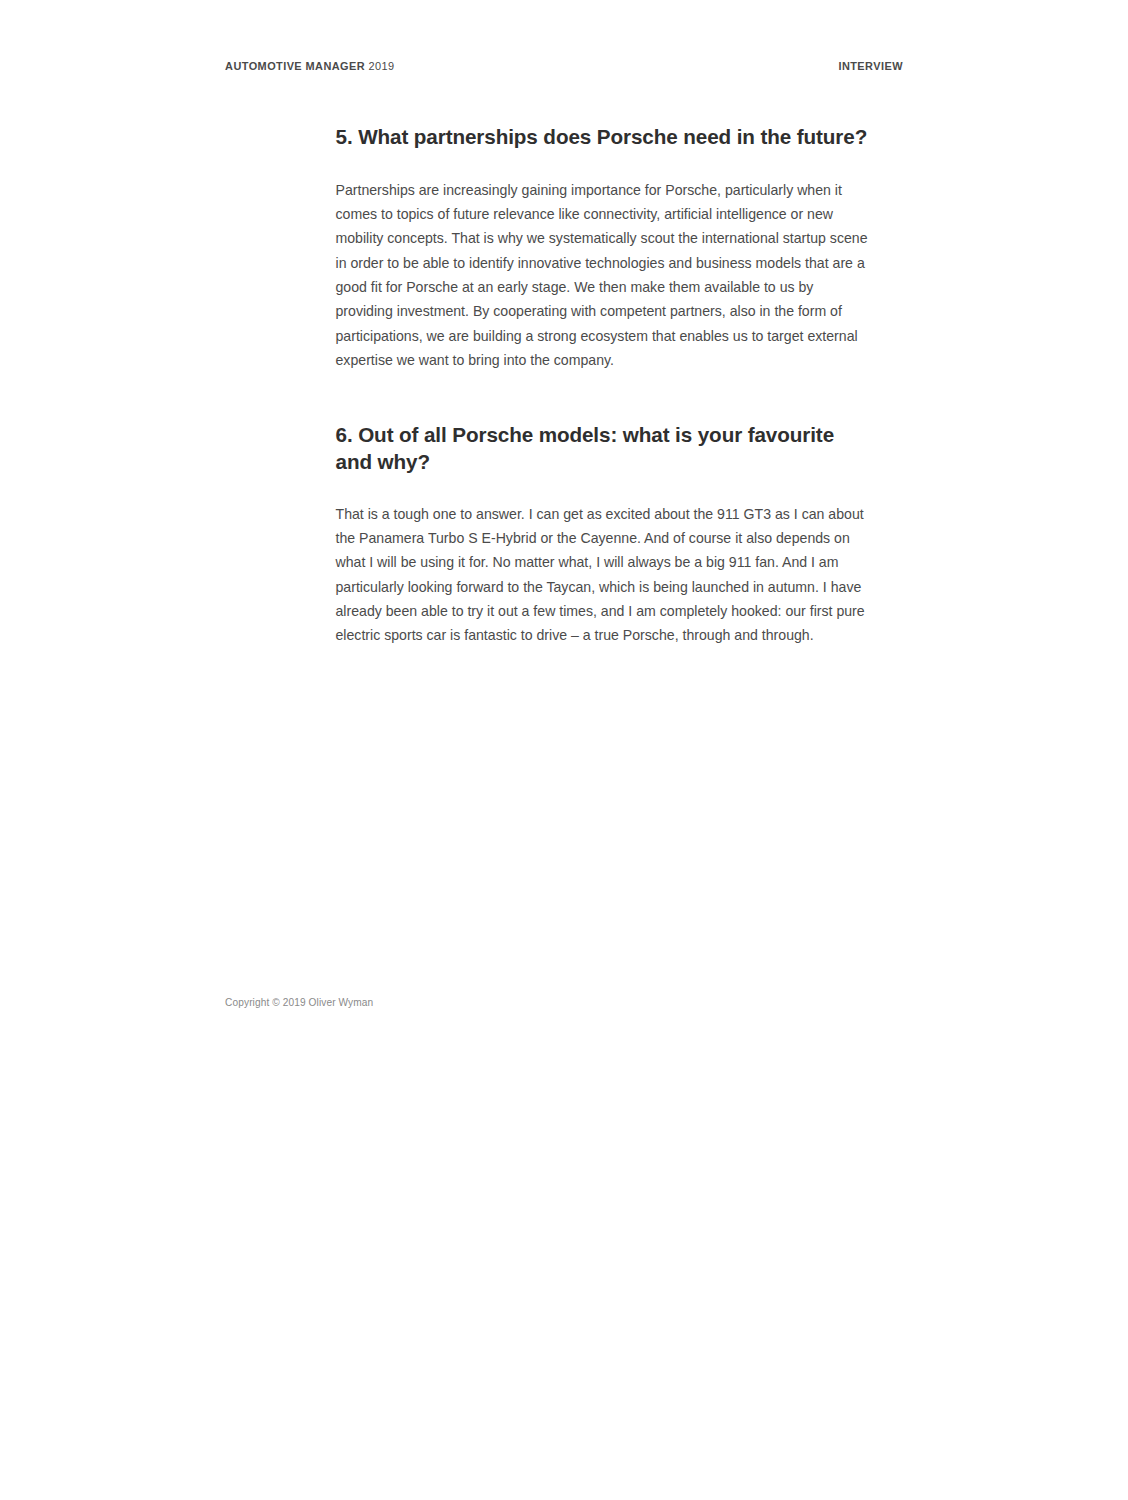Automotive Manager 2019
Interview
5. What partnerships does Porsche need in the future?
Partnerships are increasingly gaining importance for Porsche, particularly when it comes to topics of future relevance like connectivity, artificial intelligence or new mobility concepts. That is why we systematically scout the international startup scene in order to be able to identify innovative technologies and business models that are a good fit for Porsche at an early stage. We then make them available to us by providing investment. By cooperating with competent partners, also in the form of participations, we are building a strong ecosystem that enables us to target external expertise we want to bring into the company.
6. Out of all Porsche models: what is your favourite
and why?
That is a tough one to answer. I can get as excited about the 911 GT3 as I can about the Panamera Turbo S E-Hybrid or the Cayenne. And of course it also depends on what I will be using it for. No matter what, I will always be a big 911 fan. And I am particularly looking forward to the Taycan, which is being launched in autumn. I have already been able to try it out a few times, and I am completely hooked: our first pure electric sports car is fantastic to drive – a true Porsche, through and through.
Copyright © 2019 Oliver Wyman